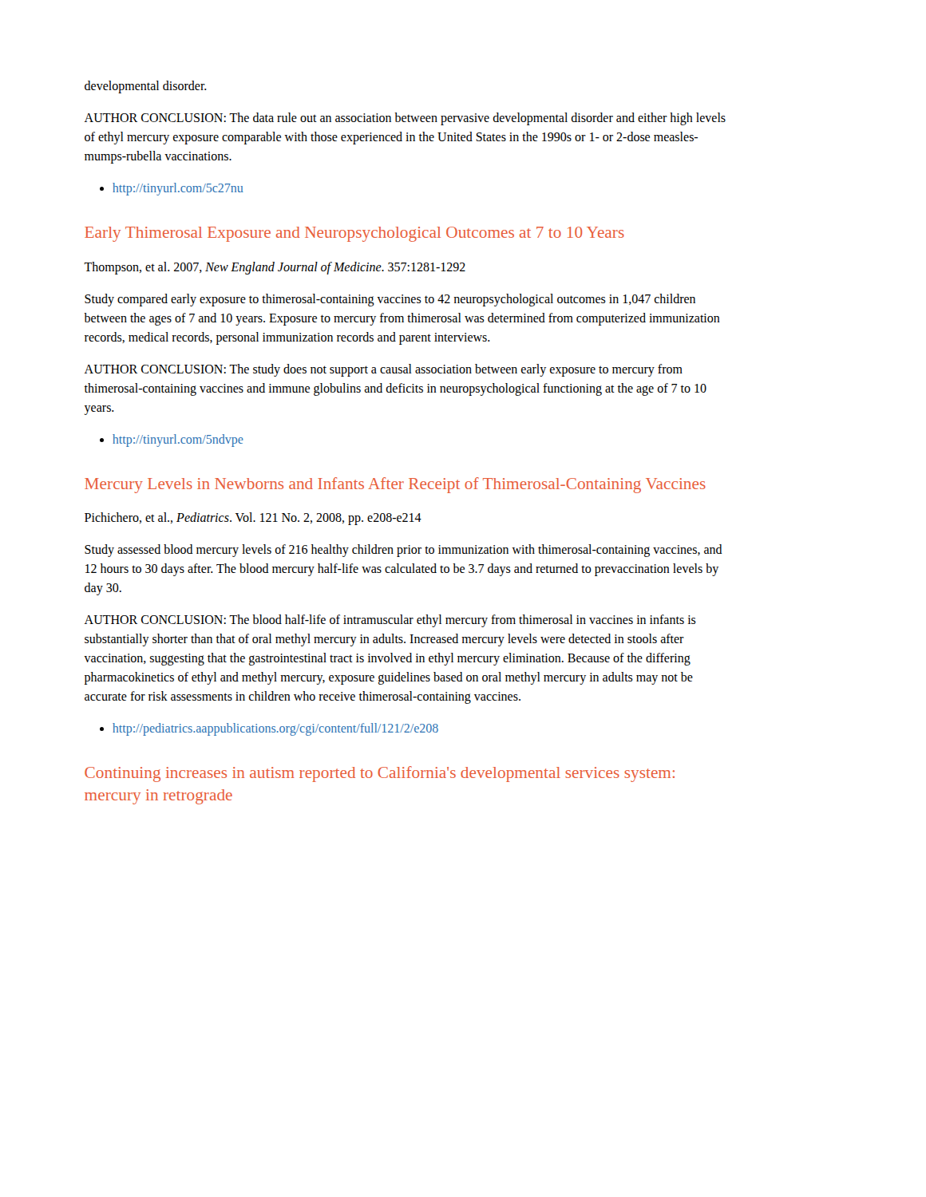developmental disorder.
AUTHOR CONCLUSION: The data rule out an association between pervasive developmental disorder and either high levels of ethyl mercury exposure comparable with those experienced in the United States in the 1990s or 1- or 2-dose measles-mumps-rubella vaccinations.
http://tinyurl.com/5c27nu
Early Thimerosal Exposure and Neuropsychological Outcomes at 7 to 10 Years
Thompson, et al. 2007, New England Journal of Medicine. 357:1281-1292
Study compared early exposure to thimerosal-containing vaccines to 42 neuropsychological outcomes in 1,047 children between the ages of 7 and 10 years. Exposure to mercury from thimerosal was determined from computerized immunization records, medical records, personal immunization records and parent interviews.
AUTHOR CONCLUSION: The study does not support a causal association between early exposure to mercury from thimerosal-containing vaccines and immune globulins and deficits in neuropsychological functioning at the age of 7 to 10 years.
http://tinyurl.com/5ndvpe
Mercury Levels in Newborns and Infants After Receipt of Thimerosal-Containing Vaccines
Pichichero, et al., Pediatrics. Vol. 121 No. 2, 2008, pp. e208-e214
Study assessed blood mercury levels of 216 healthy children prior to immunization with thimerosal-containing vaccines, and 12 hours to 30 days after. The blood mercury half-life was calculated to be 3.7 days and returned to prevaccination levels by day 30.
AUTHOR CONCLUSION: The blood half-life of intramuscular ethyl mercury from thimerosal in vaccines in infants is substantially shorter than that of oral methyl mercury in adults. Increased mercury levels were detected in stools after vaccination, suggesting that the gastrointestinal tract is involved in ethyl mercury elimination. Because of the differing pharmacokinetics of ethyl and methyl mercury, exposure guidelines based on oral methyl mercury in adults may not be accurate for risk assessments in children who receive thimerosal-containing vaccines.
http://pediatrics.aappublications.org/cgi/content/full/121/2/e208
Continuing increases in autism reported to California's developmental services system: mercury in retrograde